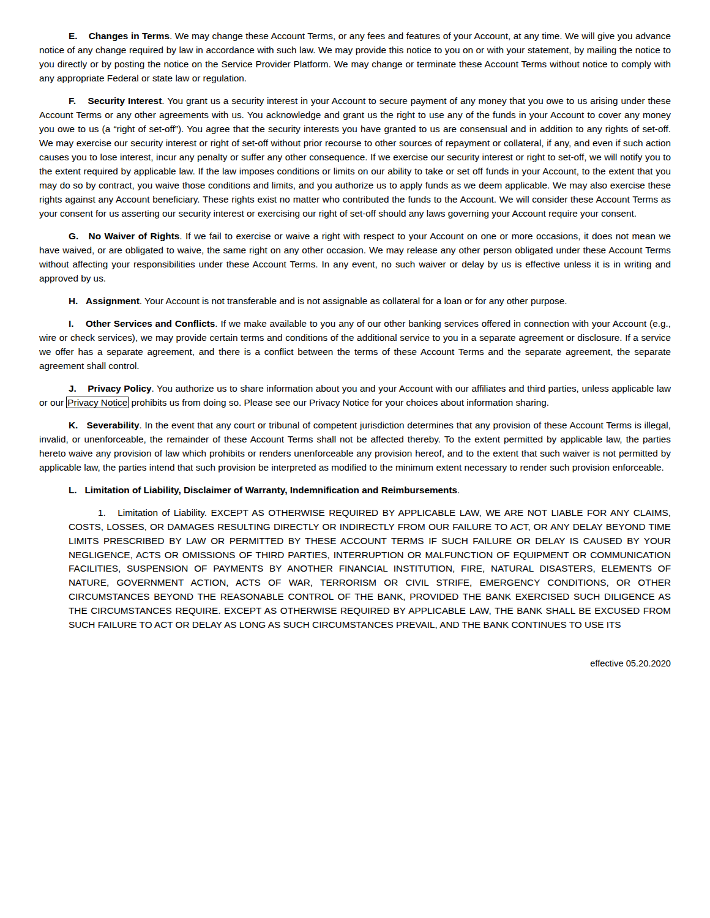E. Changes in Terms. We may change these Account Terms, or any fees and features of your Account, at any time. We will give you advance notice of any change required by law in accordance with such law. We may provide this notice to you on or with your statement, by mailing the notice to you directly or by posting the notice on the Service Provider Platform. We may change or terminate these Account Terms without notice to comply with any appropriate Federal or state law or regulation.
F. Security Interest. You grant us a security interest in your Account to secure payment of any money that you owe to us arising under these Account Terms or any other agreements with us. You acknowledge and grant us the right to use any of the funds in your Account to cover any money you owe to us (a “right of set-off”). You agree that the security interests you have granted to us are consensual and in addition to any rights of set-off. We may exercise our security interest or right of set-off without prior recourse to other sources of repayment or collateral, if any, and even if such action causes you to lose interest, incur any penalty or suffer any other consequence. If we exercise our security interest or right to set-off, we will notify you to the extent required by applicable law. If the law imposes conditions or limits on our ability to take or set off funds in your Account, to the extent that you may do so by contract, you waive those conditions and limits, and you authorize us to apply funds as we deem applicable. We may also exercise these rights against any Account beneficiary. These rights exist no matter who contributed the funds to the Account. We will consider these Account Terms as your consent for us asserting our security interest or exercising our right of set-off should any laws governing your Account require your consent.
G. No Waiver of Rights. If we fail to exercise or waive a right with respect to your Account on one or more occasions, it does not mean we have waived, or are obligated to waive, the same right on any other occasion. We may release any other person obligated under these Account Terms without affecting your responsibilities under these Account Terms. In any event, no such waiver or delay by us is effective unless it is in writing and approved by us.
H. Assignment. Your Account is not transferable and is not assignable as collateral for a loan or for any other purpose.
I. Other Services and Conflicts. If we make available to you any of our other banking services offered in connection with your Account (e.g., wire or check services), we may provide certain terms and conditions of the additional service to you in a separate agreement or disclosure. If a service we offer has a separate agreement, and there is a conflict between the terms of these Account Terms and the separate agreement, the separate agreement shall control.
J. Privacy Policy. You authorize us to share information about you and your Account with our affiliates and third parties, unless applicable law or our Privacy Notice prohibits us from doing so. Please see our Privacy Notice for your choices about information sharing.
K. Severability. In the event that any court or tribunal of competent jurisdiction determines that any provision of these Account Terms is illegal, invalid, or unenforceable, the remainder of these Account Terms shall not be affected thereby. To the extent permitted by applicable law, the parties hereto waive any provision of law which prohibits or renders unenforceable any provision hereof, and to the extent that such waiver is not permitted by applicable law, the parties intend that such provision be interpreted as modified to the minimum extent necessary to render such provision enforceable.
L. Limitation of Liability, Disclaimer of Warranty, Indemnification and Reimbursements.
1. Limitation of Liability. EXCEPT AS OTHERWISE REQUIRED BY APPLICABLE LAW, WE ARE NOT LIABLE FOR ANY CLAIMS, COSTS, LOSSES, OR DAMAGES RESULTING DIRECTLY OR INDIRECTLY FROM OUR FAILURE TO ACT, OR ANY DELAY BEYOND TIME LIMITS PRESCRIBED BY LAW OR PERMITTED BY THESE ACCOUNT TERMS IF SUCH FAILURE OR DELAY IS CAUSED BY YOUR NEGLIGENCE, ACTS OR OMISSIONS OF THIRD PARTIES, INTERRUPTION OR MALFUNCTION OF EQUIPMENT OR COMMUNICATION FACILITIES, SUSPENSION OF PAYMENTS BY ANOTHER FINANCIAL INSTITUTION, FIRE, NATURAL DISASTERS, ELEMENTS OF NATURE, GOVERNMENT ACTION, ACTS OF WAR, TERRORISM OR CIVIL STRIFE, EMERGENCY CONDITIONS, OR OTHER CIRCUMSTANCES BEYOND THE REASONABLE CONTROL OF THE BANK, PROVIDED THE BANK EXERCISED SUCH DILIGENCE AS THE CIRCUMSTANCES REQUIRE. EXCEPT AS OTHERWISE REQUIRED BY APPLICABLE LAW, THE BANK SHALL BE EXCUSED FROM SUCH FAILURE TO ACT OR DELAY AS LONG AS SUCH CIRCUMSTANCES PREVAIL, AND THE BANK CONTINUES TO USE ITS
effective 05.20.2020